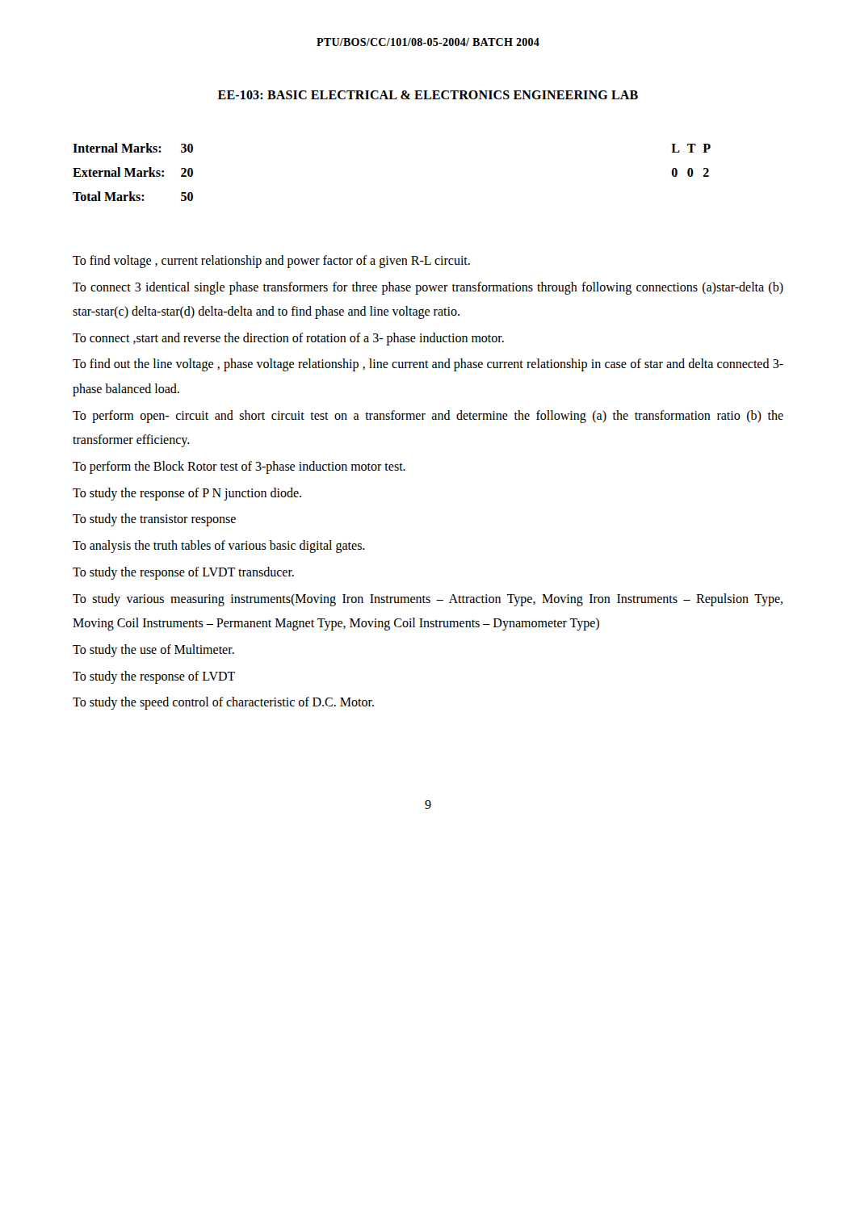PTU/BOS/CC/101/08-05-2004/ BATCH 2004
EE-103: BASIC ELECTRICAL & ELECTRONICS ENGINEERING LAB
| Internal Marks: | 30 |
| External Marks: | 20 |
| Total Marks: | 50 |
| L | T | P |
| 0 | 0 | 2 |
To find voltage , current relationship and power factor of a given R-L circuit.
To connect 3 identical single phase transformers for three phase power transformations through following connections (a)star-delta (b) star-star(c) delta-star(d) delta-delta and to find phase and line voltage ratio.
To connect ,start and reverse the direction of rotation of a 3- phase induction motor.
To find out the line voltage , phase voltage relationship , line current and phase current relationship in case of star and delta connected 3- phase balanced load.
To perform open- circuit and short circuit test on a transformer and determine the following (a) the transformation ratio (b) the transformer efficiency.
To perform the Block Rotor test of 3-phase induction motor test.
To study the response of P N junction diode.
To study the transistor response
To analysis the truth tables of various basic digital gates.
To study the response of LVDT transducer.
To study various measuring instruments(Moving Iron Instruments – Attraction Type, Moving Iron Instruments – Repulsion Type, Moving Coil Instruments – Permanent Magnet Type, Moving Coil Instruments – Dynamometer Type)
To study the use of Multimeter.
To study the response of LVDT
To study the speed control of characteristic of D.C. Motor.
9